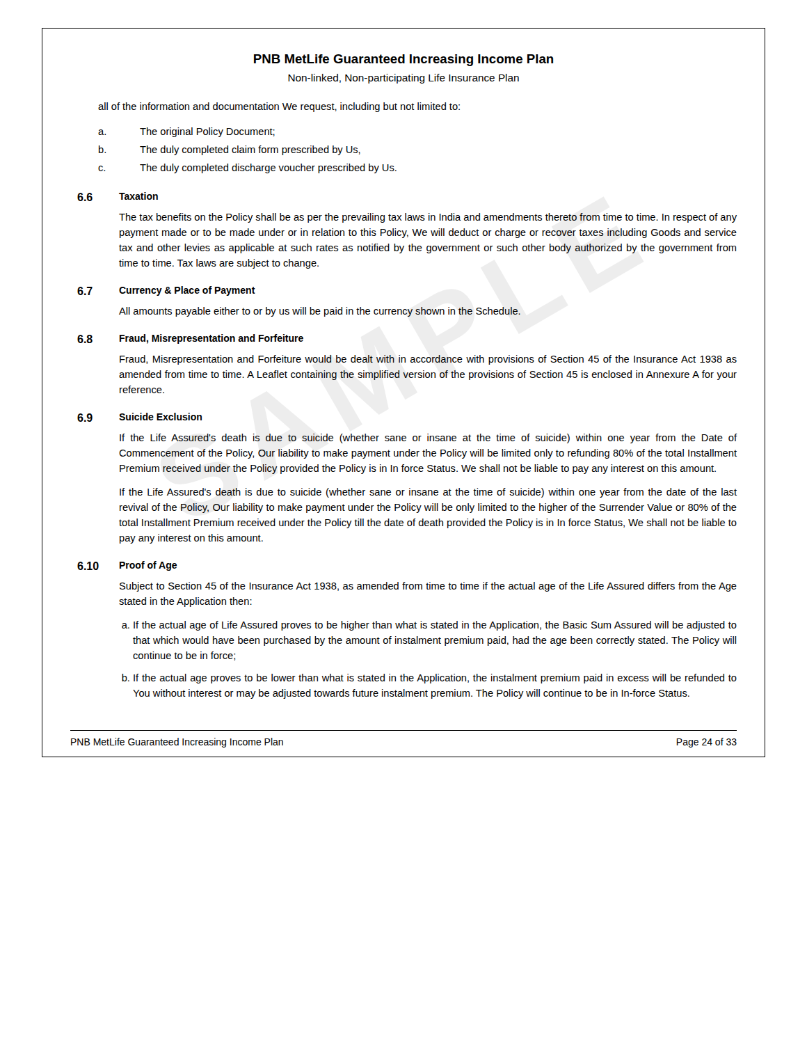SAMPLE
PNB MetLife Guaranteed Increasing Income Plan
Non-linked, Non-participating Life Insurance Plan
all of the information and documentation We request, including but not limited to:
a. The original Policy Document;
b. The duly completed claim form prescribed by Us,
c. The duly completed discharge voucher prescribed by Us.
6.6
Taxation
The tax benefits on the Policy shall be as per the prevailing tax laws in India and amendments thereto from time to time. In respect of any payment made or to be made under or in relation to this Policy, We will deduct or charge or recover taxes including Goods and service tax and other levies as applicable at such rates as notified by the government or such other body authorized by the government from time to time. Tax laws are subject to change.
6.7
Currency & Place of Payment
All amounts payable either to or by us will be paid in the currency shown in the Schedule.
6.8
Fraud, Misrepresentation and Forfeiture
Fraud, Misrepresentation and Forfeiture would be dealt with in accordance with provisions of Section 45 of the Insurance Act 1938 as amended from time to time. A Leaflet containing the simplified version of the provisions of Section 45 is enclosed in Annexure A for your reference.
6.9
Suicide Exclusion
If the Life Assured's death is due to suicide (whether sane or insane at the time of suicide) within one year from the Date of Commencement of the Policy, Our liability to make payment under the Policy will be limited only to refunding 80% of the total Installment Premium received under the Policy provided the Policy is in In force Status. We shall not be liable to pay any interest on this amount.
If the Life Assured's death is due to suicide (whether sane or insane at the time of suicide) within one year from the date of the last revival of the Policy, Our liability to make payment under the Policy will be only limited to the higher of the Surrender Value or 80% of the total Installment Premium received under the Policy till the date of death provided the Policy is in In force Status, We shall not be liable to pay any interest on this amount.
6.10
Proof of Age
Subject to Section 45 of the Insurance Act 1938, as amended from time to time if the actual age of the Life Assured differs from the Age stated in the Application then:
If the actual age of Life Assured proves to be higher than what is stated in the Application, the Basic Sum Assured will be adjusted to that which would have been purchased by the amount of instalment premium paid, had the age been correctly stated. The Policy will continue to be in force;
If the actual age proves to be lower than what is stated in the Application, the instalment premium paid in excess will be refunded to You without interest or may be adjusted towards future instalment premium. The Policy will continue to be in In-force Status.
PNB MetLife Guaranteed Increasing Income Plan Page 24 of 33